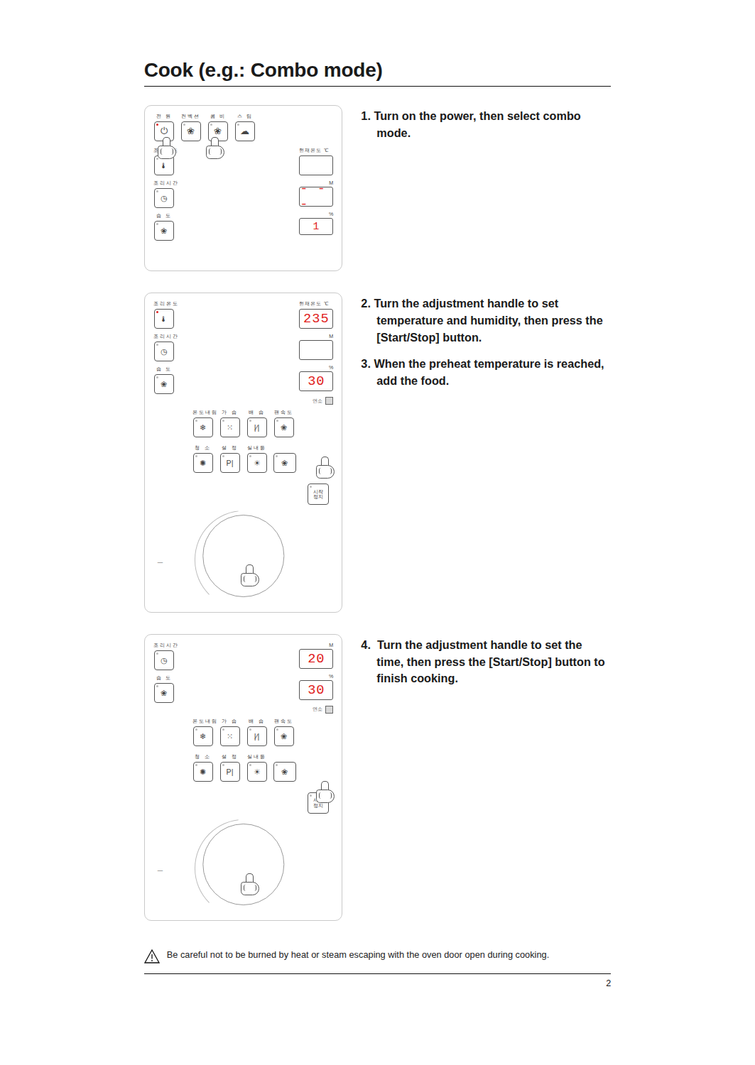Cook (e.g.: Combo mode)
전 원 ⏻
컨벡션 ❀
콤 비 ❀
스 팀 ☁
조리온도 🌡
조리시간 ◷
습 도 ❀
현재온도 ℃
000
M
- - -
%
1
1. Turn on the power, then select combo mode.
조리온도 🌡
조리시간 ◷
습 도 ❀
현재온도 ℃
235
M
000
%
30
연소
온도내림 ❄
가 습 ⁙
배 습 |∕|
팬속도 ❀
청 소 ✺
설 정 P|
실내등 ☀
❀
시작
정지
–
2. Turn the adjustment handle to set temperature and humidity, then press the [Start/Stop] button.
3. When the preheat temperature is reached, add the food.
조리시간 ◷
습 도 ❀
M
20
%
30
연소
온도내림 ❄
가 습 ⁙
배 습 |∕|
팬속도 ❀
청 소 ✺
설 정 P|
실내등 ☀
❀
시작
정지
–
4. Turn the adjustment handle to set the time, then press the [Start/Stop] button to finish cooking.
Be careful not to be burned by heat or steam escaping with the oven door open during cooking.
2